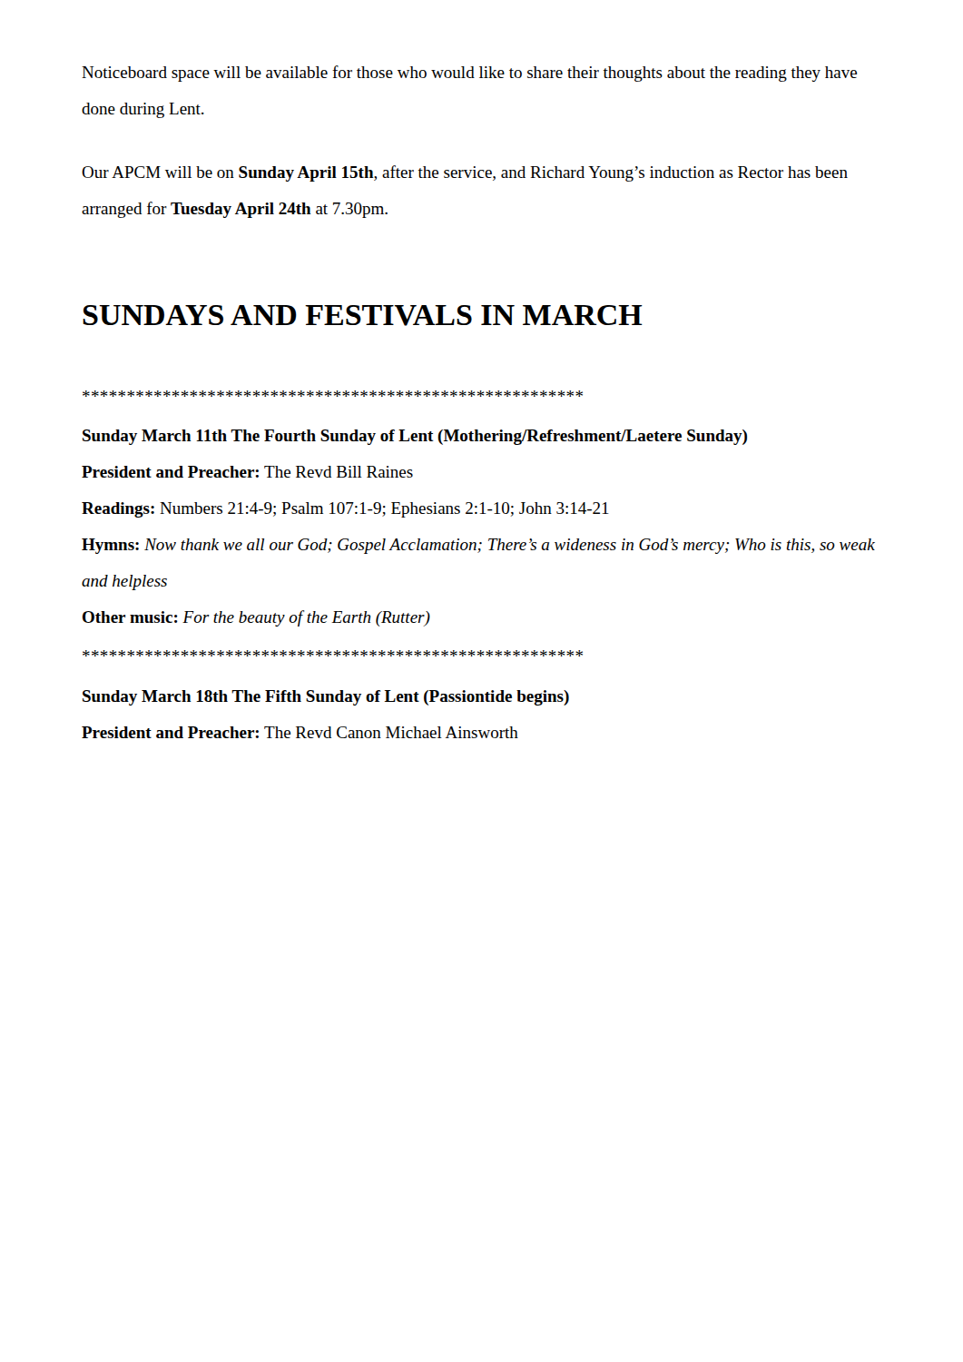Noticeboard space will be available for those who would like to share their thoughts about the reading they have done during Lent.
Our APCM will be on Sunday April 15th, after the service, and Richard Young’s induction as Rector has been arranged for Tuesday April 24th at 7.30pm.
SUNDAYS AND FESTIVALS IN MARCH
********************************************************
Sunday March 11th The Fourth Sunday of Lent (Mothering/Refreshment/Laetere Sunday)
President and Preacher: The Revd Bill Raines
Readings: Numbers 21:4-9; Psalm 107:1-9; Ephesians 2:1-10; John 3:14-21
Hymns: Now thank we all our God; Gospel Acclamation; There’s a wideness in God’s mercy; Who is this, so weak and helpless
Other music: For the beauty of the Earth (Rutter)
********************************************************
Sunday March 18th The Fifth Sunday of Lent (Passiontide begins)
President and Preacher: The Revd Canon Michael Ainsworth